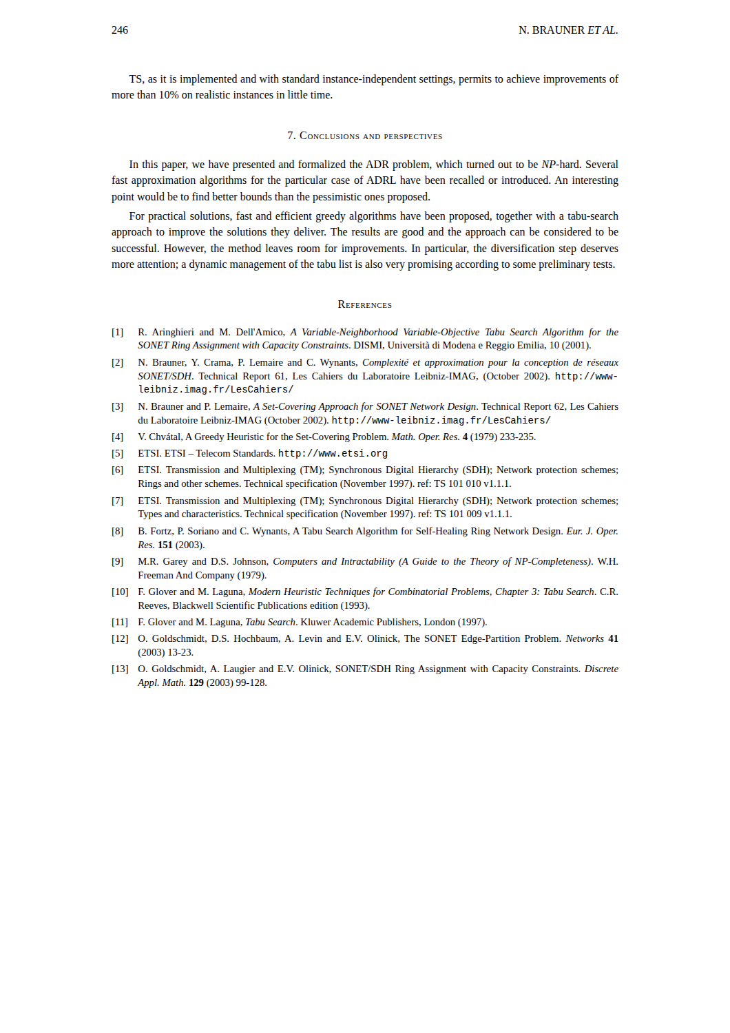246 N. BRAUNER ET AL.
TS, as it is implemented and with standard instance-independent settings, permits to achieve improvements of more than 10% on realistic instances in little time.
7. Conclusions and perspectives
In this paper, we have presented and formalized the ADR problem, which turned out to be NP-hard. Several fast approximation algorithms for the particular case of ADRL have been recalled or introduced. An interesting point would be to find better bounds than the pessimistic ones proposed.
For practical solutions, fast and efficient greedy algorithms have been proposed, together with a tabu-search approach to improve the solutions they deliver. The results are good and the approach can be considered to be successful. However, the method leaves room for improvements. In particular, the diversification step deserves more attention; a dynamic management of the tabu list is also very promising according to some preliminary tests.
References
R. Aringhieri and M. Dell'Amico, A Variable-Neighborhood Variable-Objective Tabu Search Algorithm for the SONET Ring Assignment with Capacity Constraints. DISMI, Università di Modena e Reggio Emilia, 10 (2001).
N. Brauner, Y. Crama, P. Lemaire and C. Wynants, Complexité et approximation pour la conception de réseaux SONET/SDH. Technical Report 61, Les Cahiers du Laboratoire Leibniz-IMAG, (October 2002). http://www-leibniz.imag.fr/LesCahiers/
N. Brauner and P. Lemaire, A Set-Covering Approach for SONET Network Design. Technical Report 62, Les Cahiers du Laboratoire Leibniz-IMAG (October 2002). http://www-leibniz.imag.fr/LesCahiers/
V. Chvátal, A Greedy Heuristic for the Set-Covering Problem. Math. Oper. Res. 4 (1979) 233-235.
ETSI. ETSI – Telecom Standards. http://www.etsi.org
ETSI. Transmission and Multiplexing (TM); Synchronous Digital Hierarchy (SDH); Network protection schemes; Rings and other schemes. Technical specification (November 1997). ref: TS 101 010 v1.1.1.
ETSI. Transmission and Multiplexing (TM); Synchronous Digital Hierarchy (SDH); Network protection schemes; Types and characteristics. Technical specification (November 1997). ref: TS 101 009 v1.1.1.
B. Fortz, P. Soriano and C. Wynants, A Tabu Search Algorithm for Self-Healing Ring Network Design. Eur. J. Oper. Res. 151 (2003).
M.R. Garey and D.S. Johnson, Computers and Intractability (A Guide to the Theory of NP-Completeness). W.H. Freeman And Company (1979).
F. Glover and M. Laguna, Modern Heuristic Techniques for Combinatorial Problems, Chapter 3: Tabu Search. C.R. Reeves, Blackwell Scientific Publications edition (1993).
F. Glover and M. Laguna, Tabu Search. Kluwer Academic Publishers, London (1997).
O. Goldschmidt, D.S. Hochbaum, A. Levin and E.V. Olinick, The SONET Edge-Partition Problem. Networks 41 (2003) 13-23.
O. Goldschmidt, A. Laugier and E.V. Olinick, SONET/SDH Ring Assignment with Capacity Constraints. Discrete Appl. Math. 129 (2003) 99-128.